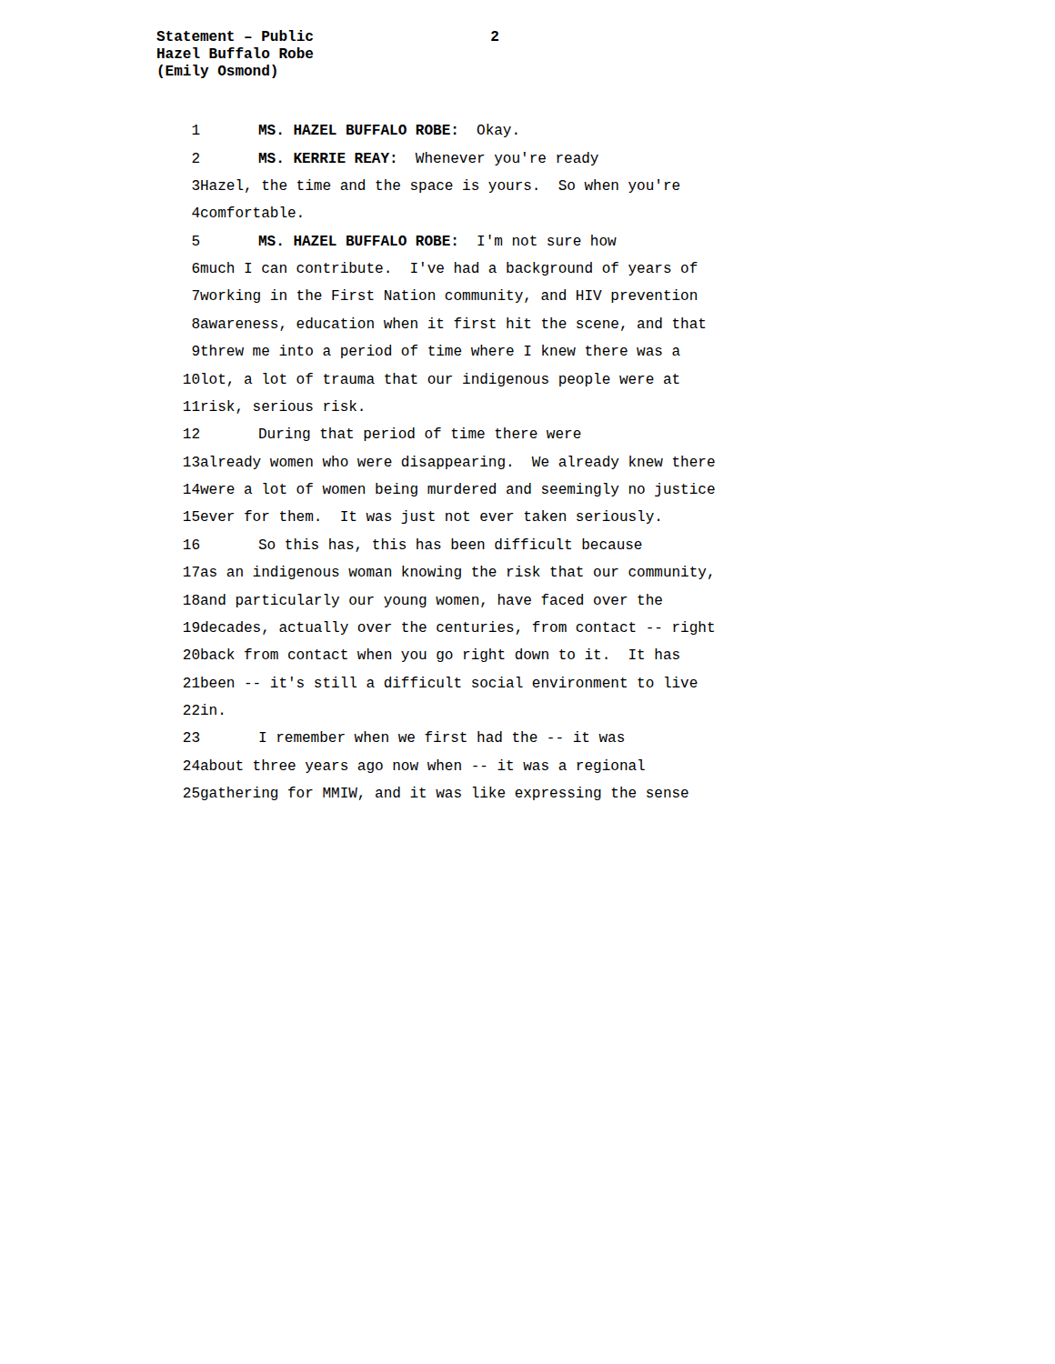Statement – Public
Hazel Buffalo Robe
(Emily Osmond)
2
| 1 | MS. HAZEL BUFFALO ROBE: Okay. |
| 2 | MS. KERRIE REAY: Whenever you're ready |
| 3 | Hazel, the time and the space is yours. So when you're |
| 4 | comfortable. |
| 5 | MS. HAZEL BUFFALO ROBE: I'm not sure how |
| 6 | much I can contribute. I've had a background of years of |
| 7 | working in the First Nation community, and HIV prevention |
| 8 | awareness, education when it first hit the scene, and that |
| 9 | threw me into a period of time where I knew there was a |
| 10 | lot, a lot of trauma that our indigenous people were at |
| 11 | risk, serious risk. |
| 12 | During that period of time there were |
| 13 | already women who were disappearing. We already knew there |
| 14 | were a lot of women being murdered and seemingly no justice |
| 15 | ever for them. It was just not ever taken seriously. |
| 16 | So this has, this has been difficult because |
| 17 | as an indigenous woman knowing the risk that our community, |
| 18 | and particularly our young women, have faced over the |
| 19 | decades, actually over the centuries, from contact -- right |
| 20 | back from contact when you go right down to it. It has |
| 21 | been -- it's still a difficult social environment to live |
| 22 | in. |
| 23 | I remember when we first had the -- it was |
| 24 | about three years ago now when -- it was a regional |
| 25 | gathering for MMIW, and it was like expressing the sense |